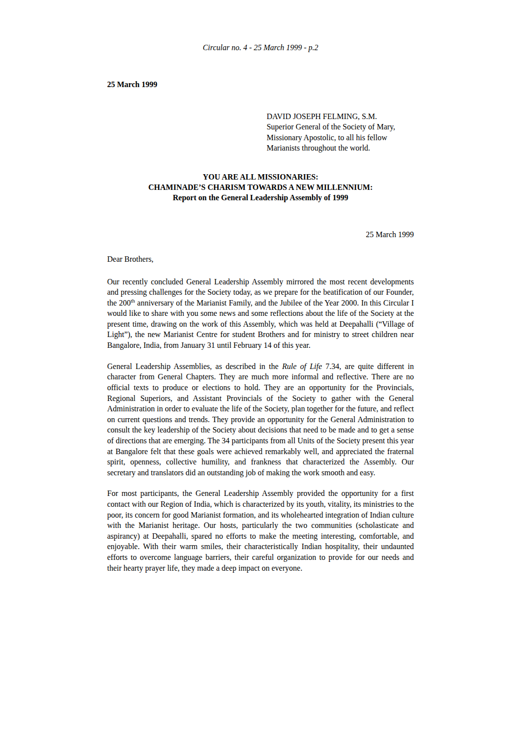Circular no. 4 - 25 March 1999 - p.2
25 March 1999
DAVID JOSEPH FELMING, S.M.
Superior General of the Society of Mary,
Missionary Apostolic, to all his fellow
Marianists throughout the world.
You are all missionaries:
Chaminade’s charism towards a new millennium:
Report on the General Leadership Assembly of 1999
25 March 1999
Dear Brothers,
Our recently concluded General Leadership Assembly mirrored the most recent developments and pressing challenges for the Society today, as we prepare for the beatification of our Founder, the 200th anniversary of the Marianist Family, and the Jubilee of the Year 2000. In this Circular I would like to share with you some news and some reflections about the life of the Society at the present time, drawing on the work of this Assembly, which was held at Deepahalli (“Village of Light”), the new Marianist Centre for student Brothers and for ministry to street children near Bangalore, India, from January 31 until February 14 of this year.
General Leadership Assemblies, as described in the Rule of Life 7.34, are quite different in character from General Chapters. They are much more informal and reflective. There are no official texts to produce or elections to hold. They are an opportunity for the Provincials, Regional Superiors, and Assistant Provincials of the Society to gather with the General Administration in order to evaluate the life of the Society, plan together for the future, and reflect on current questions and trends. They provide an opportunity for the General Administration to consult the key leadership of the Society about decisions that need to be made and to get a sense of directions that are emerging. The 34 participants from all Units of the Society present this year at Bangalore felt that these goals were achieved remarkably well, and appreciated the fraternal spirit, openness, collective humility, and frankness that characterized the Assembly. Our secretary and translators did an outstanding job of making the work smooth and easy.
For most participants, the General Leadership Assembly provided the opportunity for a first contact with our Region of India, which is characterized by its youth, vitality, its ministries to the poor, its concern for good Marianist formation, and its wholehearted integration of Indian culture with the Marianist heritage. Our hosts, particularly the two communities (scholasticate and aspirancy) at Deepahalli, spared no efforts to make the meeting interesting, comfortable, and enjoyable. With their warm smiles, their characteristically Indian hospitality, their undaunted efforts to overcome language barriers, their careful organization to provide for our needs and their hearty prayer life, they made a deep impact on everyone.